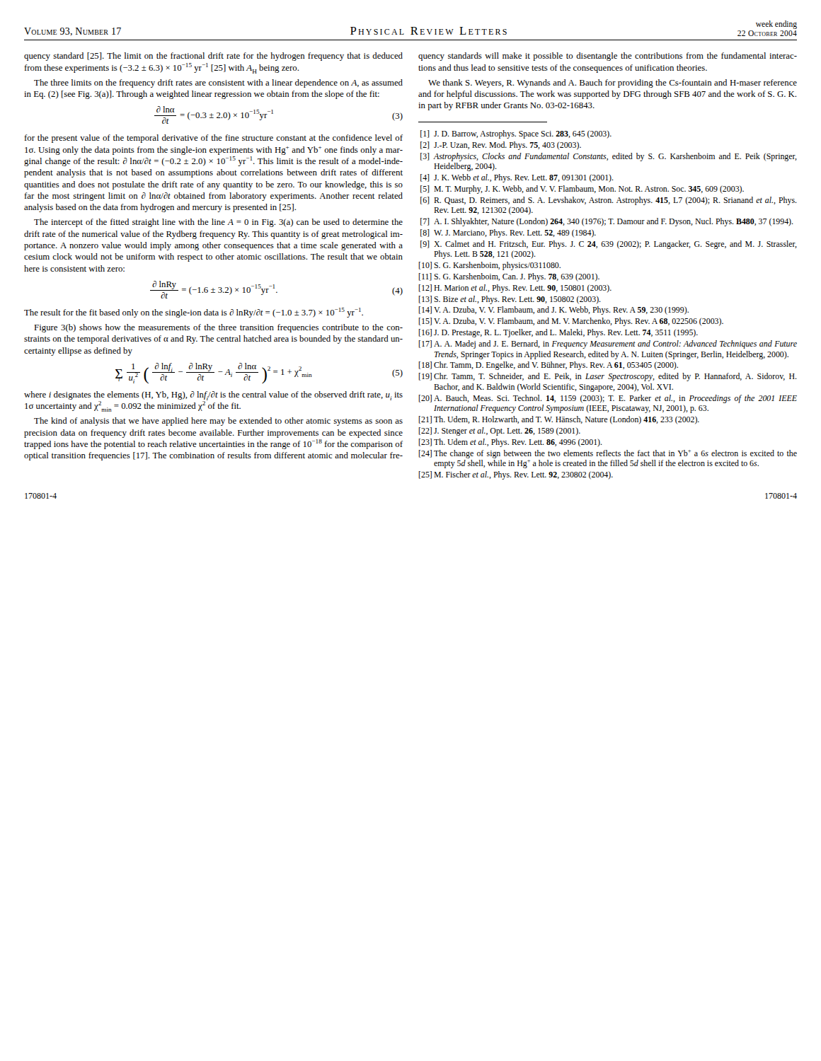Volume 93, Number 17
Physical Review Letters
week ending
22 October 2004
quency standard [25]. The limit on the fractional drift rate for the hydrogen frequency that is deduced from these experiments is (−3.2 ± 6.3) × 10−15 yr−1 [25] with AH being zero.
The three limits on the frequency drift rates are consistent with a linear dependence on A, as assumed in Eq. (2) [see Fig. 3(a)]. Through a weighted linear regression we obtain from the slope of the fit:
∂ lnα∂t = (−0.3 ± 2.0) × 10−15yr−1 (3)
for the present value of the temporal derivative of the fine structure constant at the confidence level of 1σ. Using only the data points from the single-ion experiments with Hg+ and Yb+ one finds only a marginal change of the result: ∂ lnα/∂t = (−0.2 ± 2.0) × 10−15 yr−1. This limit is the result of a model-independent analysis that is not based on assumptions about correlations between drift rates of different quantities and does not postulate the drift rate of any quantity to be zero. To our knowledge, this is so far the most stringent limit on ∂ lnα/∂t obtained from laboratory experiments. Another recent related analysis based on the data from hydrogen and mercury is presented in [25].
The intercept of the fitted straight line with the line A = 0 in Fig. 3(a) can be used to determine the drift rate of the numerical value of the Rydberg frequency Ry. This quantity is of great metrological importance. A nonzero value would imply among other consequences that a time scale generated with a cesium clock would not be uniform with respect to other atomic oscillations. The result that we obtain here is consistent with zero:
∂ lnRy∂t = (−1.6 ± 3.2) × 10−15yr−1. (4)
The result for the fit based only on the single-ion data is ∂ lnRy/∂t = (−1.0 ± 3.7) × 10−15 yr−1.
Figure 3(b) shows how the measurements of the three transition frequencies contribute to the constraints on the temporal derivatives of α and Ry. The central hatched area is bounded by the standard uncertainty ellipse as defined by
Σi 1 ui2 ( ∂ lnfi∂t − ∂ lnRy∂t − Ai ∂ lnα∂t )2 = 1 + χ2min (5)
where i designates the elements (H, Yb, Hg), ∂ lnfi/∂t is the central value of the observed drift rate, ui its 1σ uncertainty and χ2min = 0.092 the minimized χ2 of the fit.
The kind of analysis that we have applied here may be extended to other atomic systems as soon as precision data on frequency drift rates become available. Further improvements can be expected since trapped ions have the potential to reach relative uncertainties in the range of 10−18 for the comparison of optical transition frequencies [17]. The combination of results from different atomic and molecular frequency standards will make it possible to disentangle the contributions from the fundamental interactions and thus lead to sensitive tests of the consequences of unification theories.
We thank S. Weyers, R. Wynands and A. Bauch for providing the Cs-fountain and H-maser reference and for helpful discussions. The work was supported by DFG through SFB 407 and the work of S. G. K. in part by RFBR under Grants No. 03-02-16843.
[1] J. D. Barrow, Astrophys. Space Sci. 283, 645 (2003).
[2] J.-P. Uzan, Rev. Mod. Phys. 75, 403 (2003).
[3] Astrophysics, Clocks and Fundamental Constants, edited by S. G. Karshenboim and E. Peik (Springer, Heidelberg, 2004).
[4] J. K. Webb et al., Phys. Rev. Lett. 87, 091301 (2001).
[5] M. T. Murphy, J. K. Webb, and V. V. Flambaum, Mon. Not. R. Astron. Soc. 345, 609 (2003).
[6] R. Quast, D. Reimers, and S. A. Levshakov, Astron. Astrophys. 415, L7 (2004); R. Srianand et al., Phys. Rev. Lett. 92, 121302 (2004).
[7] A. I. Shlyakhter, Nature (London) 264, 340 (1976); T. Damour and F. Dyson, Nucl. Phys. B480, 37 (1994).
[8] W. J. Marciano, Phys. Rev. Lett. 52, 489 (1984).
[9] X. Calmet and H. Fritzsch, Eur. Phys. J. C 24, 639 (2002); P. Langacker, G. Segre, and M. J. Strassler, Phys. Lett. B 528, 121 (2002).
[10] S. G. Karshenboim, physics/0311080.
[11] S. G. Karshenboim, Can. J. Phys. 78, 639 (2001).
[12] H. Marion et al., Phys. Rev. Lett. 90, 150801 (2003).
[13] S. Bize et al., Phys. Rev. Lett. 90, 150802 (2003).
[14] V. A. Dzuba, V. V. Flambaum, and J. K. Webb, Phys. Rev. A 59, 230 (1999).
[15] V. A. Dzuba, V. V. Flambaum, and M. V. Marchenko, Phys. Rev. A 68, 022506 (2003).
[16] J. D. Prestage, R. L. Tjoelker, and L. Maleki, Phys. Rev. Lett. 74, 3511 (1995).
[17] A. A. Madej and J. E. Bernard, in Frequency Measurement and Control: Advanced Techniques and Future Trends, Springer Topics in Applied Research, edited by A. N. Luiten (Springer, Berlin, Heidelberg, 2000).
[18] Chr. Tamm, D. Engelke, and V. Bühner, Phys. Rev. A 61, 053405 (2000).
[19] Chr. Tamm, T. Schneider, and E. Peik, in Laser Spectroscopy, edited by P. Hannaford, A. Sidorov, H. Bachor, and K. Baldwin (World Scientific, Singapore, 2004), Vol. XVI.
[20] A. Bauch, Meas. Sci. Technol. 14, 1159 (2003); T. E. Parker et al., in Proceedings of the 2001 IEEE International Frequency Control Symposium (IEEE, Piscataway, NJ, 2001), p. 63.
[21] Th. Udem, R. Holzwarth, and T. W. Hänsch, Nature (London) 416, 233 (2002).
[22] J. Stenger et al., Opt. Lett. 26, 1589 (2001).
[23] Th. Udem et al., Phys. Rev. Lett. 86, 4996 (2001).
[24] The change of sign between the two elements reflects the fact that in Yb+ a 6s electron is excited to the empty 5d shell, while in Hg+ a hole is created in the filled 5d shell if the electron is excited to 6s.
[25] M. Fischer et al., Phys. Rev. Lett. 92, 230802 (2004).
170801-4
170801-4